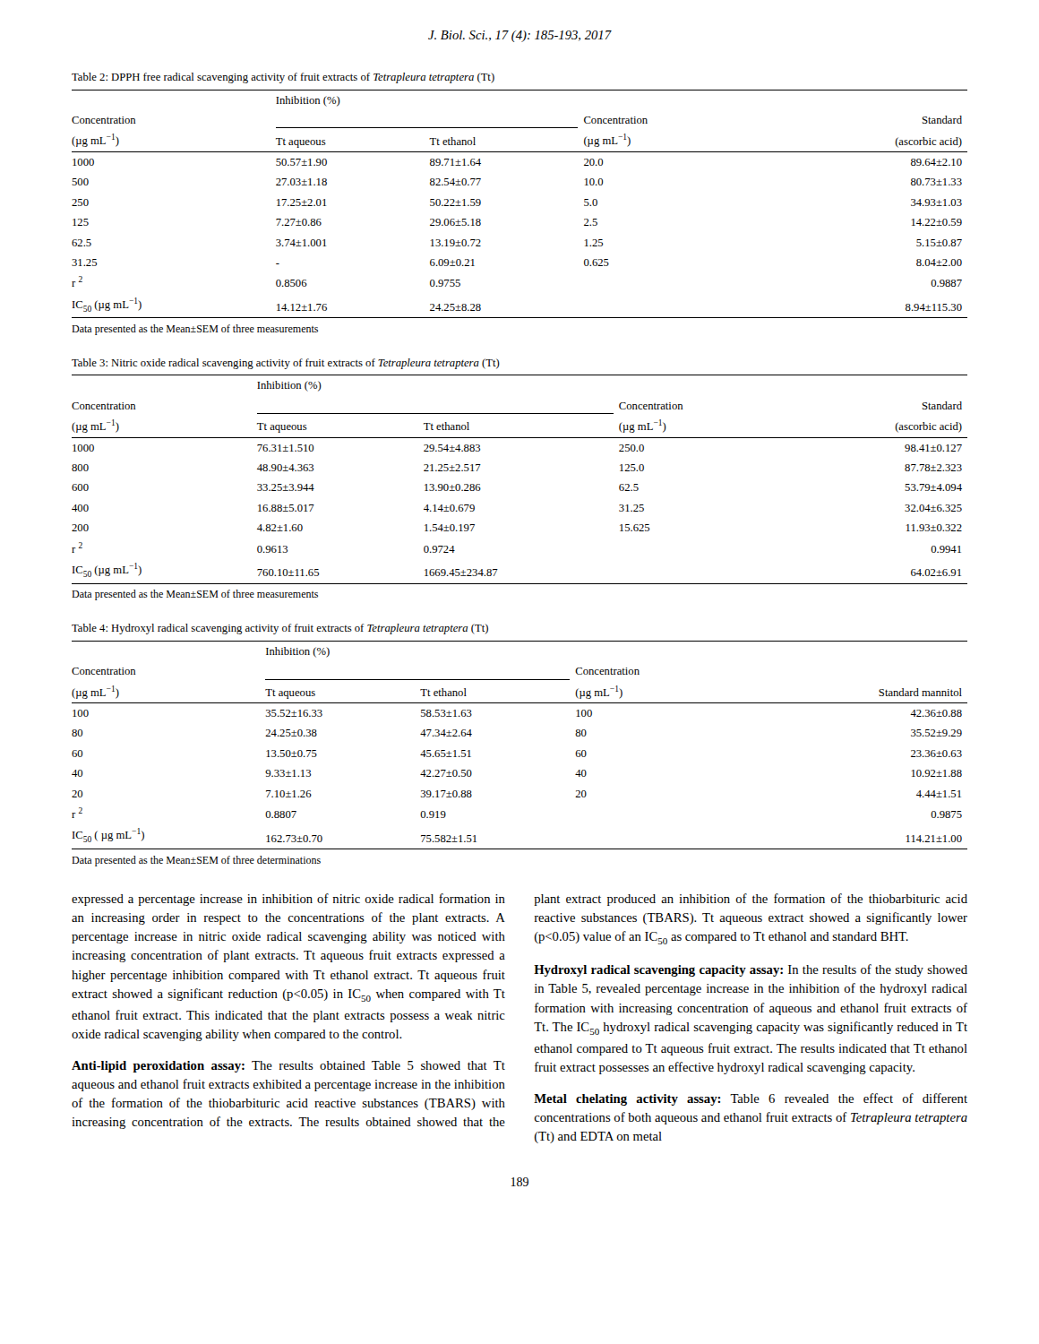J. Biol. Sci., 17 (4): 185-193, 2017
Table 2: DPPH free radical scavenging activity of fruit extracts of Tetrapleura tetraptera (Tt)
| | Inhibition (%) | | |
| --- | --- | --- | --- |
| Concentration | | Concentration | Standard |
| (µg mL −1 ) | Tt aqueous | Tt ethanol | (µg mL −1 ) | (ascorbic acid) |
| 1000 | 50.57±1.90 | 89.71±1.64 | 20.0 | 89.64±2.10 |
| 500 | 27.03±1.18 | 82.54±0.77 | 10.0 | 80.73±1.33 |
| 250 | 17.25±2.01 | 50.22±1.59 | 5.0 | 34.93±1.03 |
| 125 | 7.27±0.86 | 29.06±5.18 | 2.5 | 14.22±0.59 |
| 62.5 | 3.74±1.001 | 13.19±0.72 | 1.25 | 5.15±0.87 |
| 31.25 | - | 6.09±0.21 | 0.625 | 8.04±2.00 |
| r 2 | 0.8506 | 0.9755 | | 0.9887 |
| IC 50 (µg mL −1 ) | 14.12±1.76 | 24.25±8.28 | | 8.94±115.30 |
Data presented as the Mean±SEM of three measurements
Table 3: Nitric oxide radical scavenging activity of fruit extracts of Tetrapleura tetraptera (Tt)
| | Inhibition (%) | | |
| --- | --- | --- | --- |
| Concentration | | Concentration | Standard |
| (µg mL −1 ) | Tt aqueous | Tt ethanol | (µg mL −1 ) | (ascorbic acid) |
| 1000 | 76.31±1.510 | 29.54±4.883 | 250.0 | 98.41±0.127 |
| 800 | 48.90±4.363 | 21.25±2.517 | 125.0 | 87.78±2.323 |
| 600 | 33.25±3.944 | 13.90±0.286 | 62.5 | 53.79±4.094 |
| 400 | 16.88±5.017 | 4.14±0.679 | 31.25 | 32.04±6.325 |
| 200 | 4.82±1.60 | 1.54±0.197 | 15.625 | 11.93±0.322 |
| r 2 | 0.9613 | 0.9724 | | 0.9941 |
| IC 50 (µg mL −1 ) | 760.10±11.65 | 1669.45±234.87 | | 64.02±6.91 |
Data presented as the Mean±SEM of three measurements
Table 4: Hydroxyl radical scavenging activity of fruit extracts of Tetrapleura tetraptera (Tt)
| | Inhibition (%) | | |
| --- | --- | --- | --- |
| Concentration | | Concentration | |
| (µg mL −1 ) | Tt aqueous | Tt ethanol | (µg mL −1 ) | Standard mannitol |
| 100 | 35.52±16.33 | 58.53±1.63 | 100 | 42.36±0.88 |
| 80 | 24.25±0.38 | 47.34±2.64 | 80 | 35.52±9.29 |
| 60 | 13.50±0.75 | 45.65±1.51 | 60 | 23.36±0.63 |
| 40 | 9.33±1.13 | 42.27±0.50 | 40 | 10.92±1.88 |
| 20 | 7.10±1.26 | 39.17±0.88 | 20 | 4.44±1.51 |
| r 2 | 0.8807 | 0.919 | | 0.9875 |
| IC 50 ( µg mL −1 ) | 162.73±0.70 | 75.582±1.51 | | 114.21±1.00 |
Data presented as the Mean±SEM of three determinations
expressed a percentage increase in inhibition of nitric oxide radical formation in an increasing order in respect to the concentrations of the plant extracts. A percentage increase in nitric oxide radical scavenging ability was noticed with increasing concentration of plant extracts. Tt aqueous fruit extracts expressed a higher percentage inhibition compared with Tt ethanol extract. Tt aqueous fruit extract showed a significant reduction (p<0.05) in IC50 when compared with Tt ethanol fruit extract. This indicated that the plant extracts possess a weak nitric oxide radical scavenging ability when compared to the control.
Anti-lipid peroxidation assay: The results obtained Table 5 showed that Tt aqueous and ethanol fruit extracts exhibited a percentage increase in the inhibition of the formation of the thiobarbituric acid reactive substances (TBARS) with increasing concentration of the extracts. The results obtained showed that the plant extract produced an inhibition of the formation of the thiobarbituric acid reactive substances (TBARS). Tt aqueous extract showed a significantly lower (p<0.05) value of an IC50 as compared to Tt ethanol and standard BHT.
Hydroxyl radical scavenging capacity assay: In the results of the study showed in Table 5, revealed percentage increase in the inhibition of the hydroxyl radical formation with increasing concentration of aqueous and ethanol fruit extracts of Tt. The IC50 hydroxyl radical scavenging capacity was significantly reduced in Tt ethanol compared to Tt aqueous fruit extract. The results indicated that Tt ethanol fruit extract possesses an effective hydroxyl radical scavenging capacity.
Metal chelating activity assay: Table 6 revealed the effect of different concentrations of both aqueous and ethanol fruit extracts of Tetrapleura tetraptera (Tt) and EDTA on metal
189